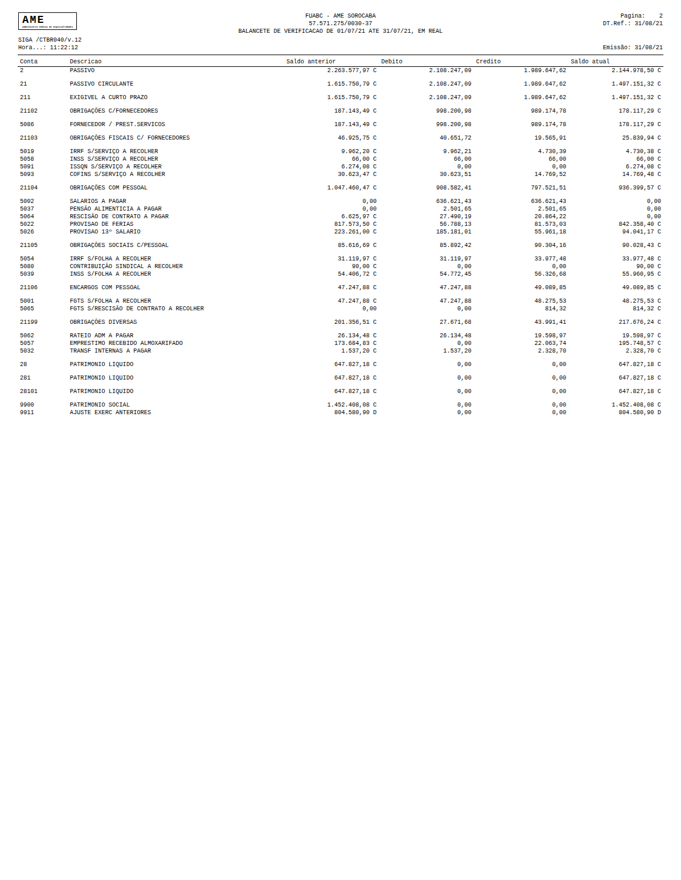| AME Ambulatório Médico de Especialidades | FUABC - AME SOROCABA 57.571.275/0030-37 BALANCETE DE VERIFICACAO DE 01/07/21 ATE 31/07/21, EM REAL | Pagina: 2 DT.Ref.: 31/08/21 |
| SIGA /CTBR040/v.12 Hora...: 11:22:12 | | Emissão: 31/08/21 |
| Conta | Descricao | Saldo anterior | Debito | Credito | Saldo atual |
| --- | --- | --- | --- | --- | --- |
| 2 | PASSIVO | 2.263.577,97 C | 2.108.247,09 | 1.989.647,62 | 2.144.978,50 C |
| 21 | PASSIVO CIRCULANTE | 1.615.750,79 C | 2.108.247,09 | 1.989.647,62 | 1.497.151,32 C |
| 211 | EXIGIVEL A CURTO PRAZO | 1.615.750,79 C | 2.108.247,09 | 1.989.647,62 | 1.497.151,32 C |
| 21102 | OBRIGAÇÕES C/FORNECEDORES | 187.143,49 C | 998.200,98 | 989.174,78 | 178.117,29 C |
| 5086 | FORNECEDOR / PREST.SERVICOS | 187.143,49 C | 998.200,98 | 989.174,78 | 178.117,29 C |
| 21103 | OBRIGAÇÕES FISCAIS C/ FORNECEDORES | 46.925,75 C | 40.651,72 | 19.565,91 | 25.839,94 C |
| 5019 | IRRF S/SERVIÇO A RECOLHER | 9.962,20 C | 9.962,21 | 4.730,39 | 4.730,38 C |
| 5058 | INSS S/SERVIÇO A RECOLHER | 66,00 C | 66,00 | 66,00 | 66,00 C |
| 5091 | ISSQN S/SERVIÇO A RECOLHER | 6.274,08 C | 0,00 | 0,00 | 6.274,08 C |
| 5093 | COFINS S/SERVIÇO A RECOLHER | 30.623,47 C | 30.623,51 | 14.769,52 | 14.769,48 C |
| 21104 | OBRIGAÇÕES COM PESSOAL | 1.047.460,47 C | 908.582,41 | 797.521,51 | 936.399,57 C |
| 5002 | SALARIOS A PAGAR | 0,00 | 636.621,43 | 636.621,43 | 0,00 |
| 5037 | PENSÃO ALIMENTICIA A PAGAR | 0,00 | 2.501,65 | 2.501,65 | 0,00 |
| 5064 | RESCISÃO DE CONTRATO A PAGAR | 6.625,97 C | 27.490,19 | 20.864,22 | 0,00 |
| 5022 | PROVISAO DE FERIAS | 817.573,50 C | 56.788,13 | 81.573,03 | 842.358,40 C |
| 5026 | PROVISAO 13º SALARIO | 223.261,00 C | 185.181,01 | 55.961,18 | 94.041,17 C |
| 21105 | OBRIGAÇÕES SOCIAIS C/PESSOAL | 85.616,69 C | 85.892,42 | 90.304,16 | 90.028,43 C |
| 5054 | IRRF S/FOLHA A RECOLHER | 31.119,97 C | 31.119,97 | 33.977,48 | 33.977,48 C |
| 5080 | CONTRIBUIÇÃO SINDICAL A RECOLHER | 90,00 C | 0,00 | 0,00 | 90,00 C |
| 5039 | INSS S/FOLHA A RECOLHER | 54.406,72 C | 54.772,45 | 56.326,68 | 55.960,95 C |
| 21106 | ENCARGOS COM PESSOAL | 47.247,88 C | 47.247,88 | 49.089,85 | 49.089,85 C |
| 5001 | FGTS S/FOLHA A RECOLHER | 47.247,88 C | 47.247,88 | 48.275,53 | 48.275,53 C |
| 5065 | FGTS S/RESCISÃO DE CONTRATO A RECOLHER | 0,00 | 0,00 | 814,32 | 814,32 C |
| 21199 | OBRIGAÇÕES DIVERSAS | 201.356,51 C | 27.671,68 | 43.991,41 | 217.676,24 C |
| 5062 | RATEIO ADM A PAGAR | 26.134,48 C | 26.134,48 | 19.598,97 | 19.598,97 C |
| 5057 | EMPRESTIMO RECEBIDO ALMOXARIFADO | 173.684,83 C | 0,00 | 22.063,74 | 195.748,57 C |
| 5032 | TRANSF INTERNAS A PAGAR | 1.537,20 C | 1.537,20 | 2.328,70 | 2.328,70 C |
| 28 | PATRIMONIO LIQUIDO | 647.827,18 C | 0,00 | 0,00 | 647.827,18 C |
| 281 | PATRIMONIO LIQUIDO | 647.827,18 C | 0,00 | 0,00 | 647.827,18 C |
| 28101 | PATRIMONIO LIQUIDO | 647.827,18 C | 0,00 | 0,00 | 647.827,18 C |
| 9900 | PATRIMONIO SOCIAL | 1.452.408,08 C | 0,00 | 0,00 | 1.452.408,08 C |
| 9911 | AJUSTE EXERC ANTERIORES | 804.580,90 D | 0,00 | 0,00 | 804.580,90 D |